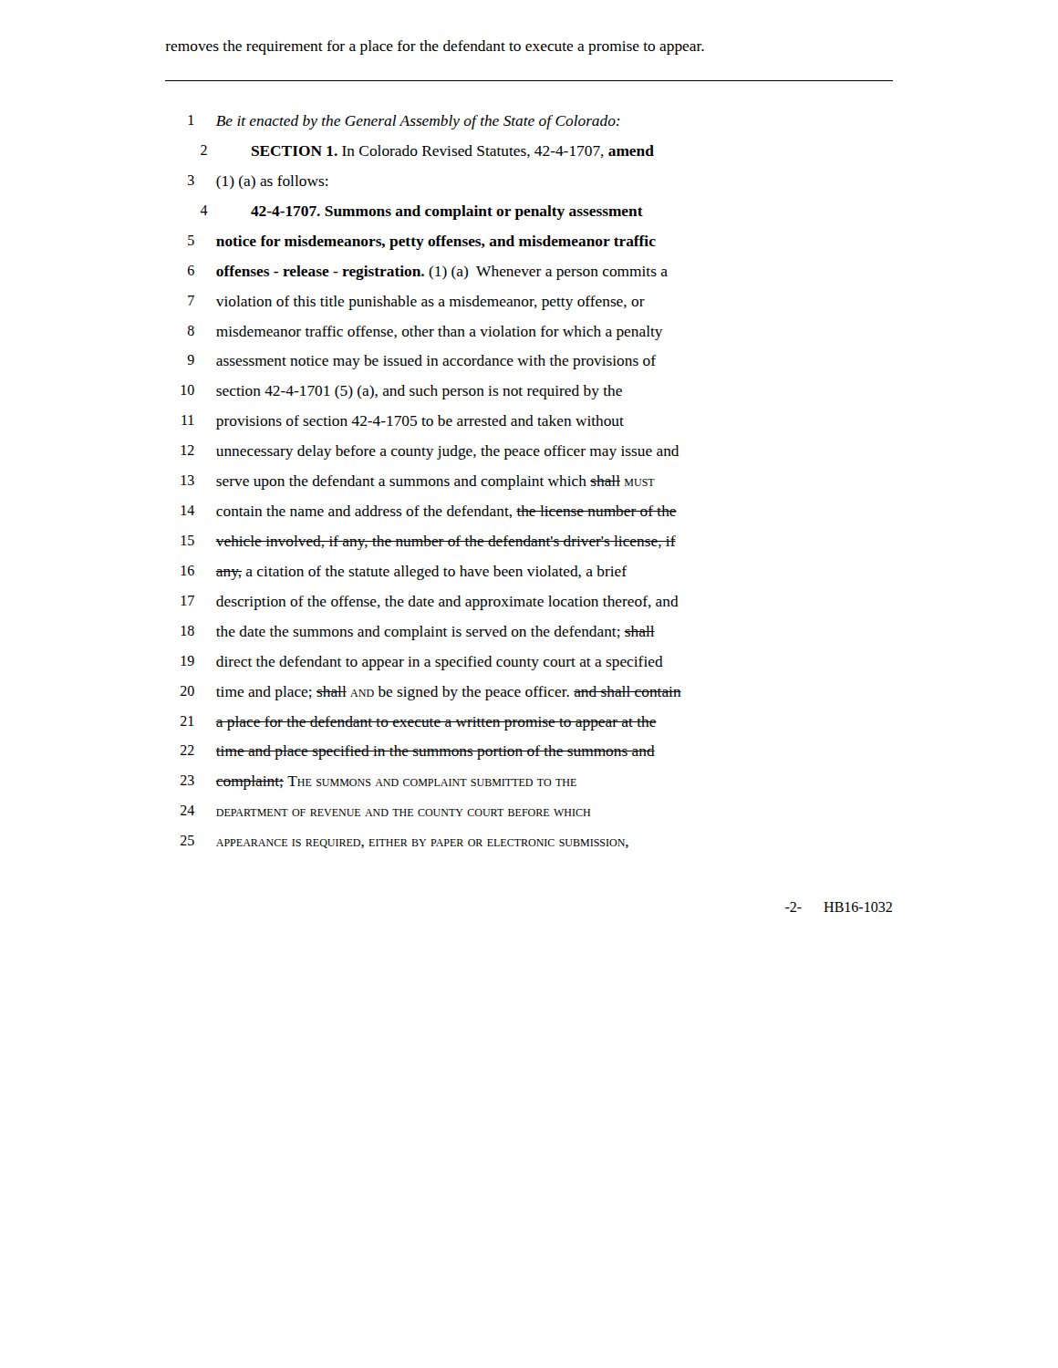removes the requirement for a place for the defendant to execute a promise to appear.
Be it enacted by the General Assembly of the State of Colorado:
SECTION 1. In Colorado Revised Statutes, 42-4-1707, amend
(1) (a) as follows:
42-4-1707. Summons and complaint or penalty assessment
notice for misdemeanors, petty offenses, and misdemeanor traffic
offenses - release - registration. (1) (a) Whenever a person commits a
violation of this title punishable as a misdemeanor, petty offense, or
misdemeanor traffic offense, other than a violation for which a penalty
assessment notice may be issued in accordance with the provisions of
section 42-4-1701 (5) (a), and such person is not required by the
provisions of section 42-4-1705 to be arrested and taken without
unnecessary delay before a county judge, the peace officer may issue and
serve upon the defendant a summons and complaint which shall must
contain the name and address of the defendant, the license number of the
vehicle involved, if any, the number of the defendant's driver's license, if
any, a citation of the statute alleged to have been violated, a brief
description of the offense, the date and approximate location thereof, and
the date the summons and complaint is served on the defendant; shall
direct the defendant to appear in a specified county court at a specified
time and place; shall and be signed by the peace officer. and shall contain
a place for the defendant to execute a written promise to appear at the
time and place specified in the summons portion of the summons and
complaint; The summons and complaint submitted to the
department of revenue and the county court before which
appearance is required, either by paper or electronic submission,
-2-HB16-1032